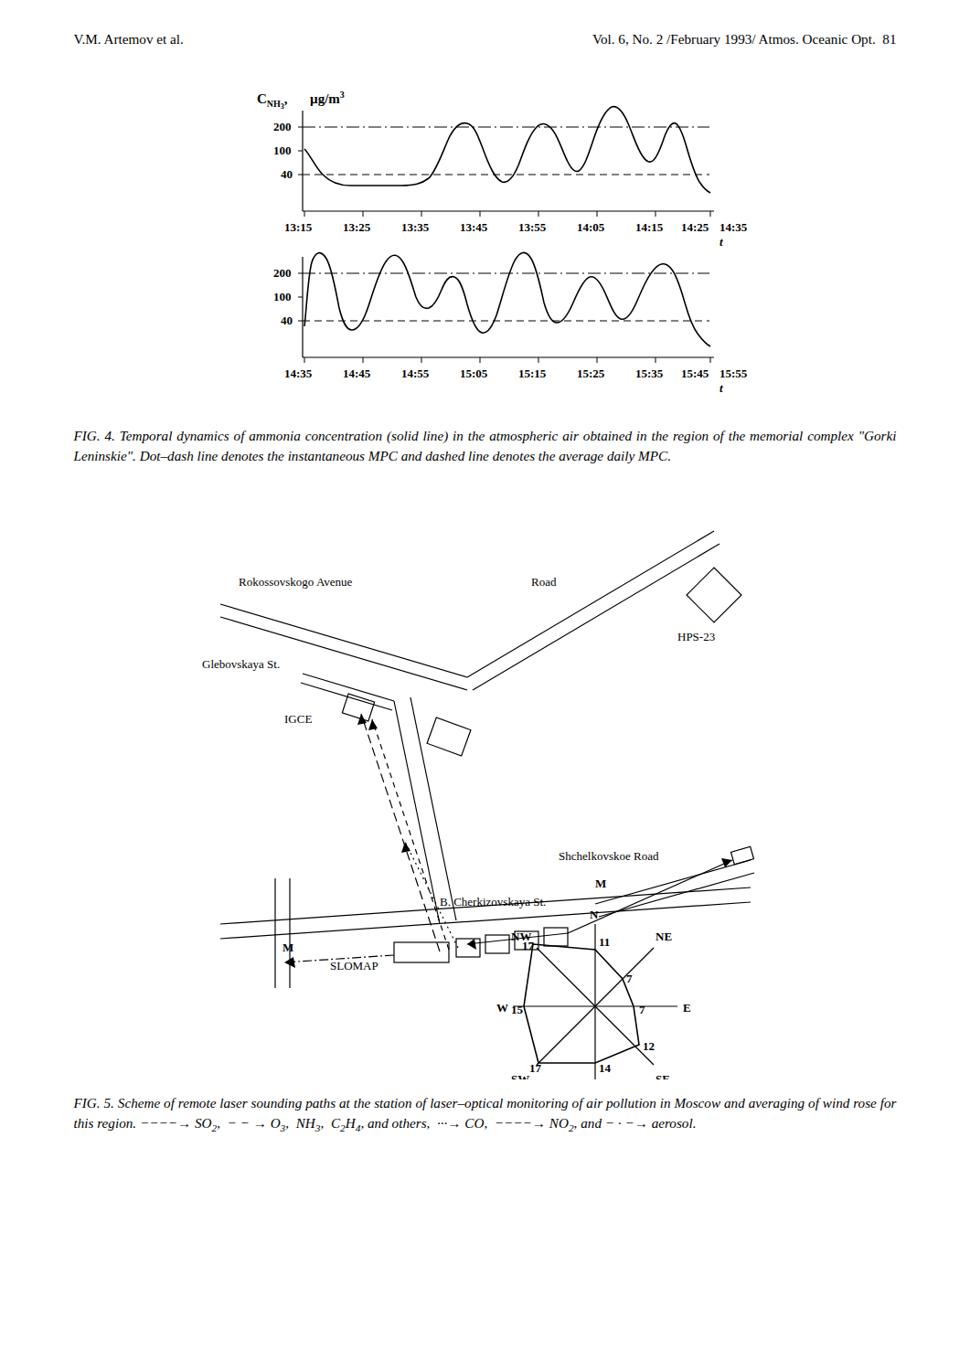V.M. Artemov et al.
Vol. 6, No. 2 /February 1993/ Atmos. Oceanic Opt. 81
CNH3, µg/m3 200 100 40 13:15 13:25 13:35 13:45 13:55 14:05 14:15 14:25 14:35 t 200 100 40 14:35 14:45 14:55 15:05 15:15 15:25 15:35 15:45 15:55 t
FIG. 4. Temporal dynamics of ammonia concentration (solid line) in the atmospheric air obtained in the region of the memorial complex "Gorki Leninskie". Dot–dash line denotes the instantaneous MPC and dashed line denotes the average daily MPC.
M M N E S W NE SE SW NW 11 7 7 12 14 17 15 17 Rokossovskogo Avenue Road HPS-23 Glebovskaya St. IGCE Shchelkovskoe Road B. Cherkizovskaya St. SLOMAP
FIG. 5. Scheme of remote laser sounding paths at the station of laser–optical monitoring of air pollution in Moscow and averaging of wind rose for this region. −−−−→ SO2, − − → O3, NH3, C2 H4, and others, ···→ CO, −−−−→ NO2, and − · −→ aerosol.